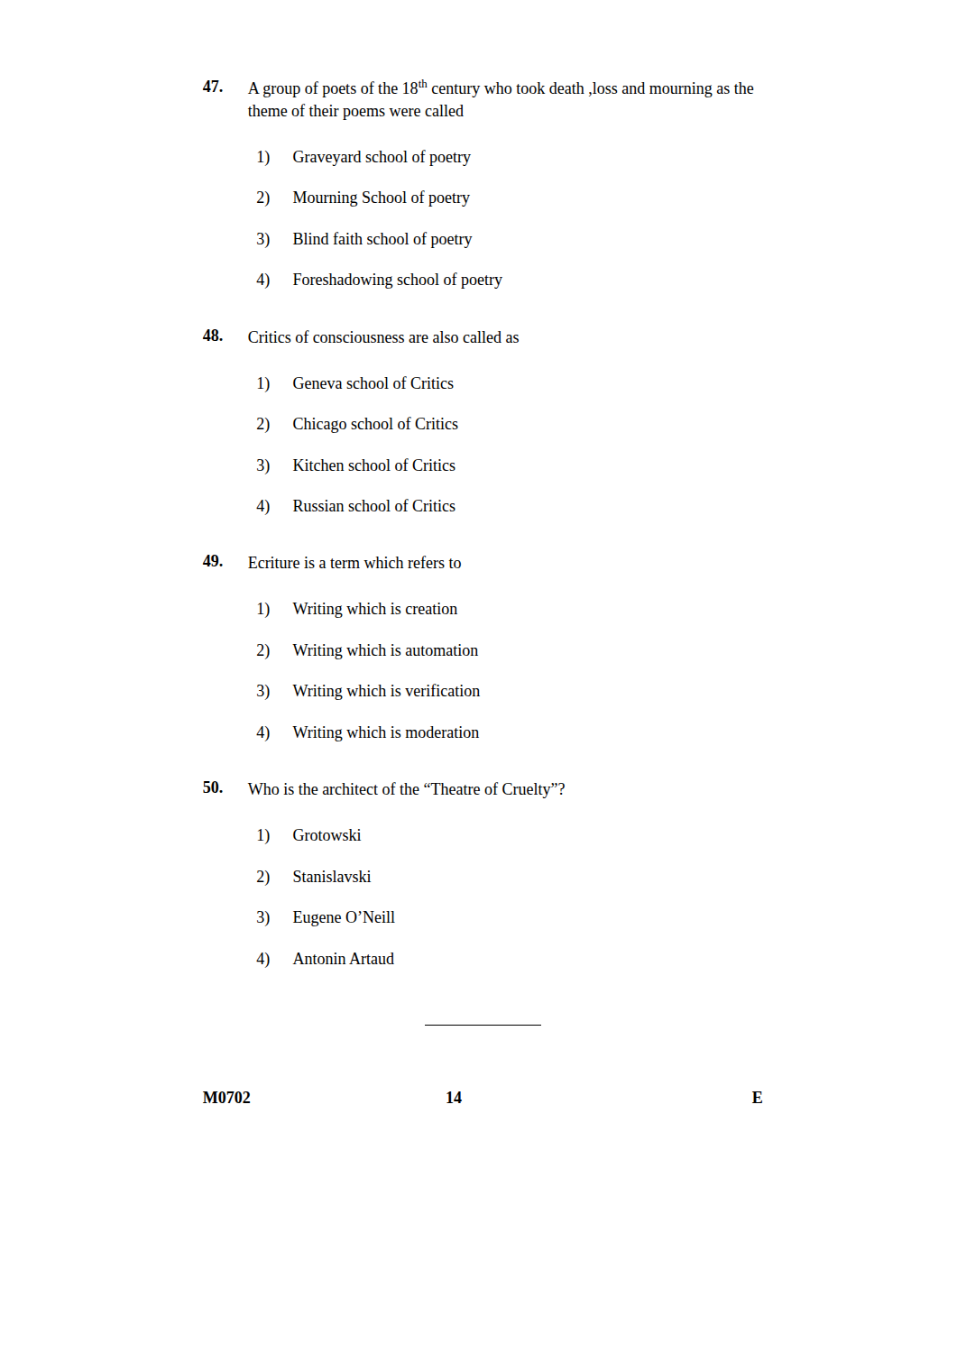47.
A group of poets of the 18th century who took death ,loss and mourning as the theme of their poems were called
1) Graveyard school of poetry
2) Mourning School of poetry
3) Blind faith school of poetry
4) Foreshadowing school of poetry
48.
Critics of consciousness are also called as
1) Geneva school of Critics
2) Chicago school of Critics
3) Kitchen school of Critics
4) Russian school of Critics
49.
Ecriture is a term which refers to
1) Writing which is creation
2) Writing which is automation
3) Writing which is verification
4) Writing which is moderation
50.
Who is the architect of the “Theatre of Cruelty”?
1) Grotowski
2) Stanislavski
3) Eugene O’Neill
4) Antonin Artaud
M0702
14
E